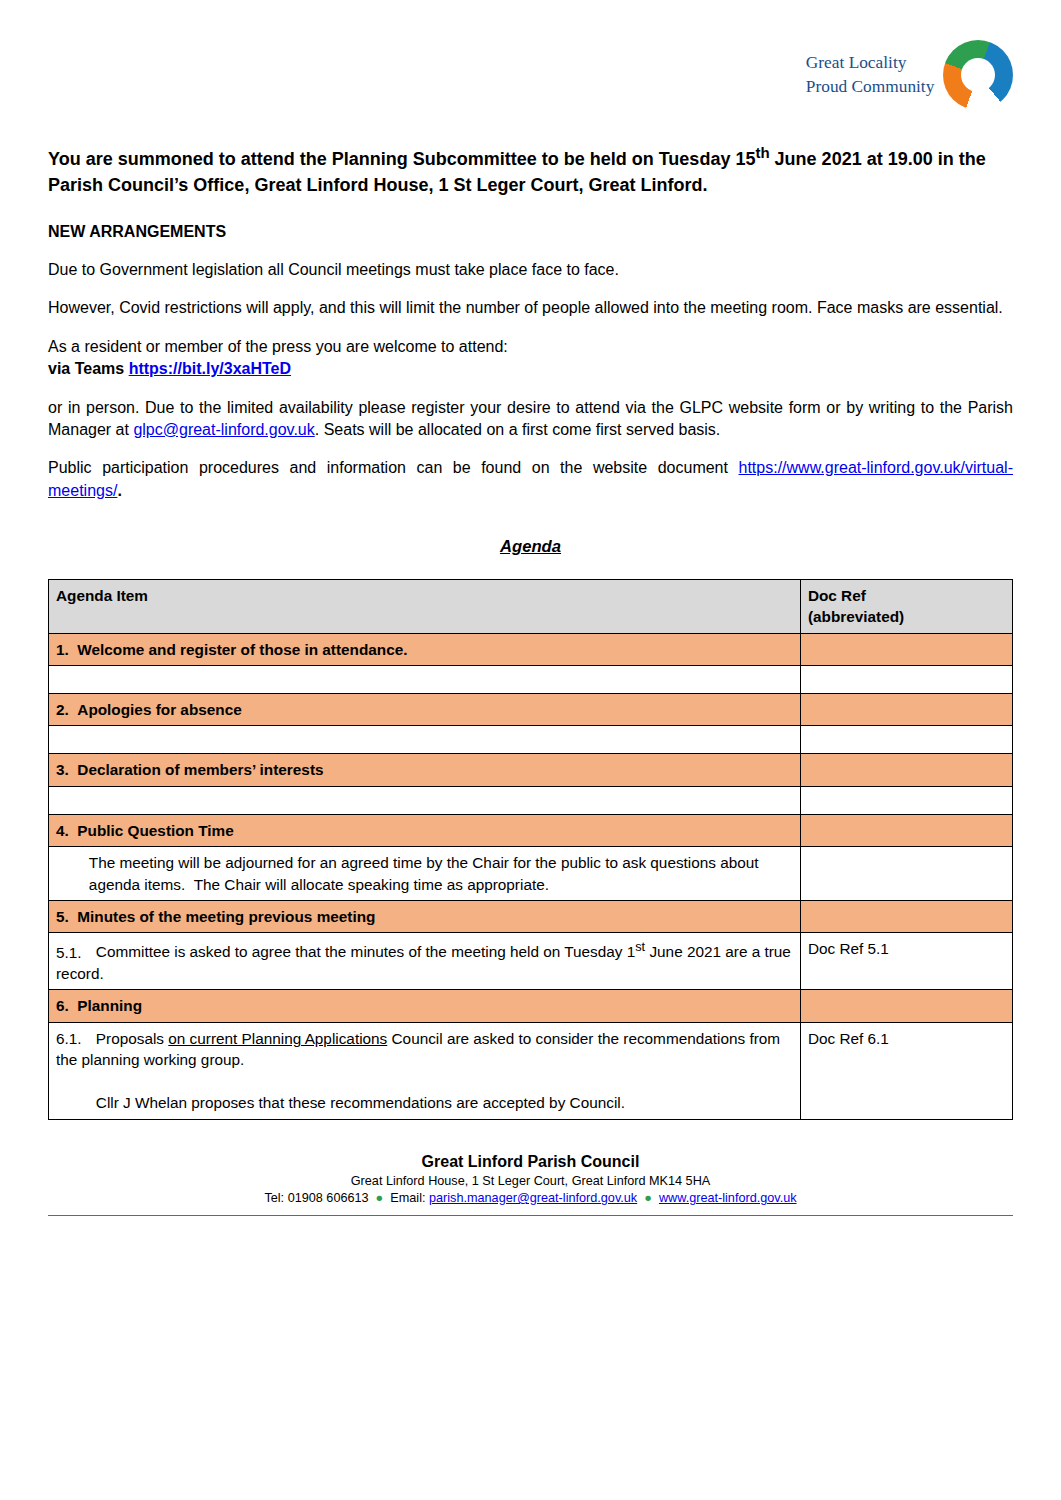Great Locality
Proud Community
You are summoned to attend the Planning Subcommittee to be held on Tuesday 15th June 2021 at 19.00 in the Parish Council’s Office, Great Linford House, 1 St Leger Court, Great Linford.
NEW ARRANGEMENTS
Due to Government legislation all Council meetings must take place face to face.
However, Covid restrictions will apply, and this will limit the number of people allowed into the meeting room. Face masks are essential.
As a resident or member of the press you are welcome to attend:
via Teams https://bit.ly/3xaHTeD
or in person. Due to the limited availability please register your desire to attend via the GLPC website form or by writing to the Parish Manager at glpc@great-linford.gov.uk. Seats will be allocated on a first come first served basis.
Public participation procedures and information can be found on the website document https://www.great-linford.gov.uk/virtual-meetings/.
Agenda
| Agenda Item | Doc Ref (abbreviated) |
| --- | --- |
| 1. Welcome and register of those in attendance. | |
| 2. Apologies for absence | |
| 3. Declaration of members’ interests | |
| 4. Public Question Time | |
| The meeting will be adjourned for an agreed time by the Chair for the public to ask questions about agenda items. The Chair will allocate speaking time as appropriate. | |
| 5. Minutes of the meeting previous meeting | |
| 5.1. Committee is asked to agree that the minutes of the meeting held on Tuesday 1 st June 2021 are a true record. | Doc Ref 5.1 |
| 6. Planning | |
| 6.1. Proposals on current Planning Applications Council are asked to consider the recommendations from the planning working group. Cllr J Whelan proposes that these recommendations are accepted by Council. | Doc Ref 6.1 |
Great Linford Parish Council
Great Linford House, 1 St Leger Court, Great Linford MK14 5HA
Tel: 01908 606613 ● Email: parish.manager@great-linford.gov.uk ● www.great-linford.gov.uk